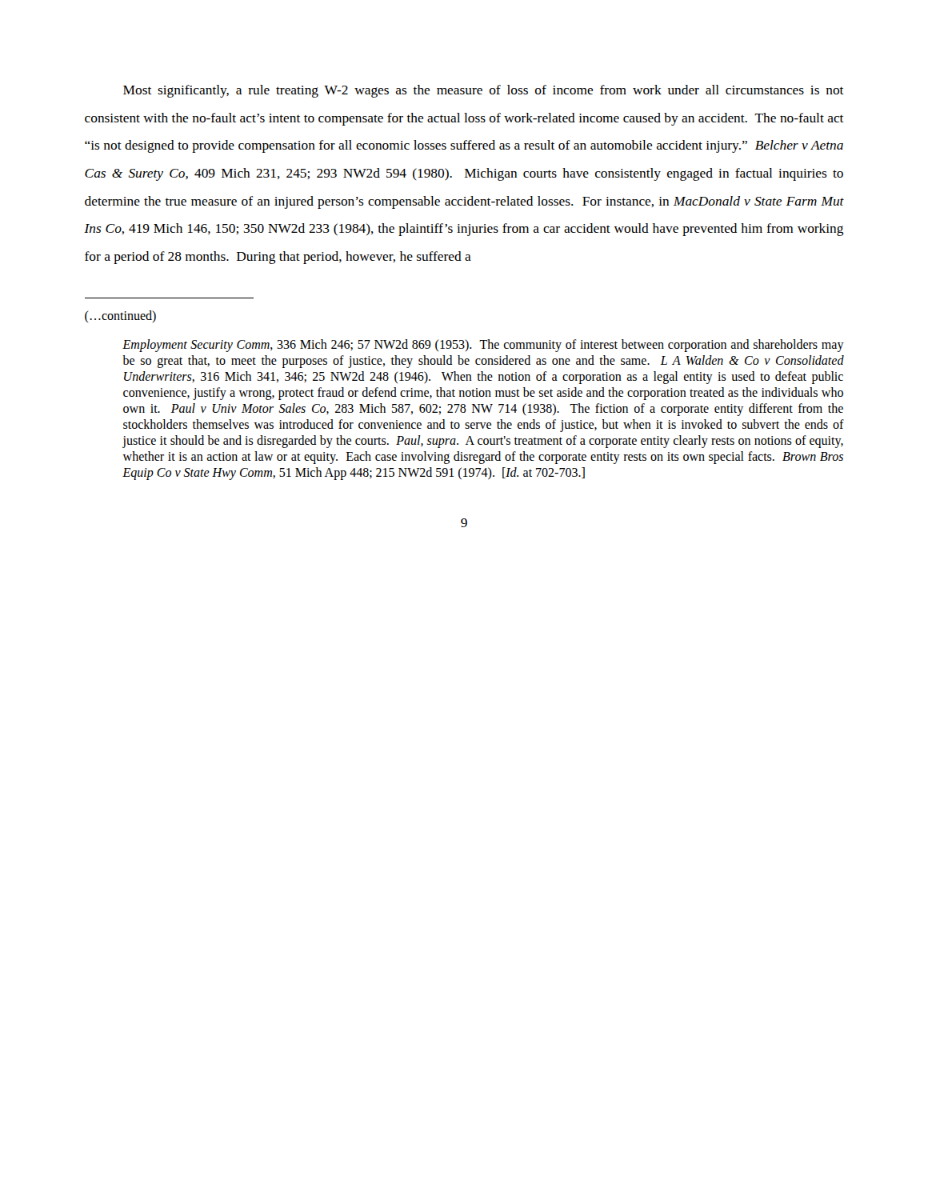Most significantly, a rule treating W-2 wages as the measure of loss of income from work under all circumstances is not consistent with the no-fault act’s intent to compensate for the actual loss of work-related income caused by an accident. The no-fault act “is not designed to provide compensation for all economic losses suffered as a result of an automobile accident injury.” Belcher v Aetna Cas & Surety Co, 409 Mich 231, 245; 293 NW2d 594 (1980). Michigan courts have consistently engaged in factual inquiries to determine the true measure of an injured person’s compensable accident-related losses. For instance, in MacDonald v State Farm Mut Ins Co, 419 Mich 146, 150; 350 NW2d 233 (1984), the plaintiff’s injuries from a car accident would have prevented him from working for a period of 28 months. During that period, however, he suffered a
(…continued)
Employment Security Comm, 336 Mich 246; 57 NW2d 869 (1953). The community of interest between corporation and shareholders may be so great that, to meet the purposes of justice, they should be considered as one and the same. L A Walden & Co v Consolidated Underwriters, 316 Mich 341, 346; 25 NW2d 248 (1946). When the notion of a corporation as a legal entity is used to defeat public convenience, justify a wrong, protect fraud or defend crime, that notion must be set aside and the corporation treated as the individuals who own it. Paul v Univ Motor Sales Co, 283 Mich 587, 602; 278 NW 714 (1938). The fiction of a corporate entity different from the stockholders themselves was introduced for convenience and to serve the ends of justice, but when it is invoked to subvert the ends of justice it should be and is disregarded by the courts. Paul, supra. A court's treatment of a corporate entity clearly rests on notions of equity, whether it is an action at law or at equity. Each case involving disregard of the corporate entity rests on its own special facts. Brown Bros Equip Co v State Hwy Comm, 51 Mich App 448; 215 NW2d 591 (1974). [Id. at 702-703.]
9